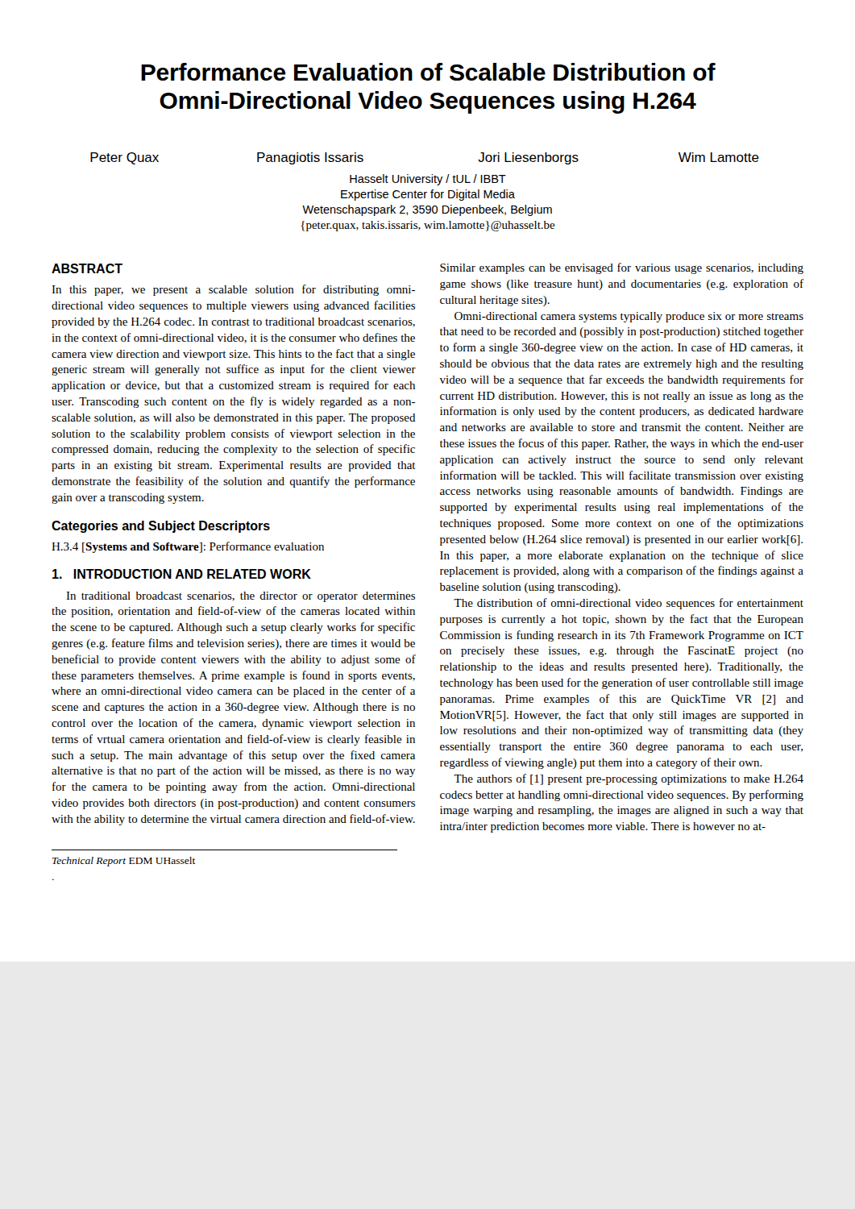Performance Evaluation of Scalable Distribution of
Omni-Directional Video Sequences using H.264
| Peter Quax | Panagiotis Issaris | Jori Liesenborgs | Wim Lamotte |
Hasselt University / tUL / IBBT
Expertise Center for Digital Media
Wetenschapspark 2, 3590 Diepenbeek, Belgium
{peter.quax, takis.issaris, wim.lamotte}@uhasselt.be
ABSTRACT
In this paper, we present a scalable solution for distributing omni-directional video sequences to multiple viewers using advanced facilities provided by the H.264 codec. In contrast to traditional broadcast scenarios, in the context of omni-directional video, it is the consumer who defines the camera view direction and viewport size. This hints to the fact that a single generic stream will generally not suffice as input for the client viewer application or device, but that a customized stream is required for each user. Transcoding such content on the fly is widely regarded as a non-scalable solution, as will also be demonstrated in this paper. The proposed solution to the scalability problem consists of viewport selection in the compressed domain, reducing the complexity to the selection of specific parts in an existing bit stream. Experimental results are provided that demonstrate the feasibility of the solution and quantify the performance gain over a transcoding system.
Categories and Subject Descriptors
H.3.4 [Systems and Software]: Performance evaluation
1. INTRODUCTION AND RELATED WORK
In traditional broadcast scenarios, the director or operator determines the position, orientation and field-of-view of the cameras located within the scene to be captured. Although such a setup clearly works for specific genres (e.g. feature films and television series), there are times it would be beneficial to provide content viewers with the ability to adjust some of these parameters themselves. A prime example is found in sports events, where an omni-directional video camera can be placed in the center of a scene and captures the action in a 360-degree view. Although there is no control over the location of the camera, dynamic viewport selection in terms of vrtual camera orientation and field-of-view is clearly feasible in such a setup. The main advantage of this setup over the fixed camera alternative is that no part of the action will be missed, as there is no way for the camera to be pointing away from the action. Omni-directional video provides both directors (in post-production) and content consumers with the ability to determine the virtual camera direction and field-of-view. Similar examples can be envisaged for various usage scenarios, including game shows (like treasure hunt) and documentaries (e.g. exploration of cultural heritage sites).
Omni-directional camera systems typically produce six or more streams that need to be recorded and (possibly in post-production) stitched together to form a single 360-degree view on the action. In case of HD cameras, it should be obvious that the data rates are extremely high and the resulting video will be a sequence that far exceeds the bandwidth requirements for current HD distribution. However, this is not really an issue as long as the information is only used by the content producers, as dedicated hardware and networks are available to store and transmit the content. Neither are these issues the focus of this paper. Rather, the ways in which the end-user application can actively instruct the source to send only relevant information will be tackled. This will facilitate transmission over existing access networks using reasonable amounts of bandwidth. Findings are supported by experimental results using real implementations of the techniques proposed. Some more context on one of the optimizations presented below (H.264 slice removal) is presented in our earlier work[6]. In this paper, a more elaborate explanation on the technique of slice replacement is provided, along with a comparison of the findings against a baseline solution (using transcoding).
The distribution of omni-directional video sequences for entertainment purposes is currently a hot topic, shown by the fact that the European Commission is funding research in its 7th Framework Programme on ICT on precisely these issues, e.g. through the FascinatE project (no relationship to the ideas and results presented here). Traditionally, the technology has been used for the generation of user controllable still image panoramas. Prime examples of this are QuickTime VR [2] and MotionVR[5]. However, the fact that only still images are supported in low resolutions and their non-optimized way of transmitting data (they essentially transport the entire 360 degree panorama to each user, regardless of viewing angle) put them into a category of their own.
The authors of [1] present pre-processing optimizations to make H.264 codecs better at handling omni-directional video sequences. By performing image warping and resampling, the images are aligned in such a way that intra/inter prediction becomes more viable. There is however no at-
Technical Report EDM UHasselt.